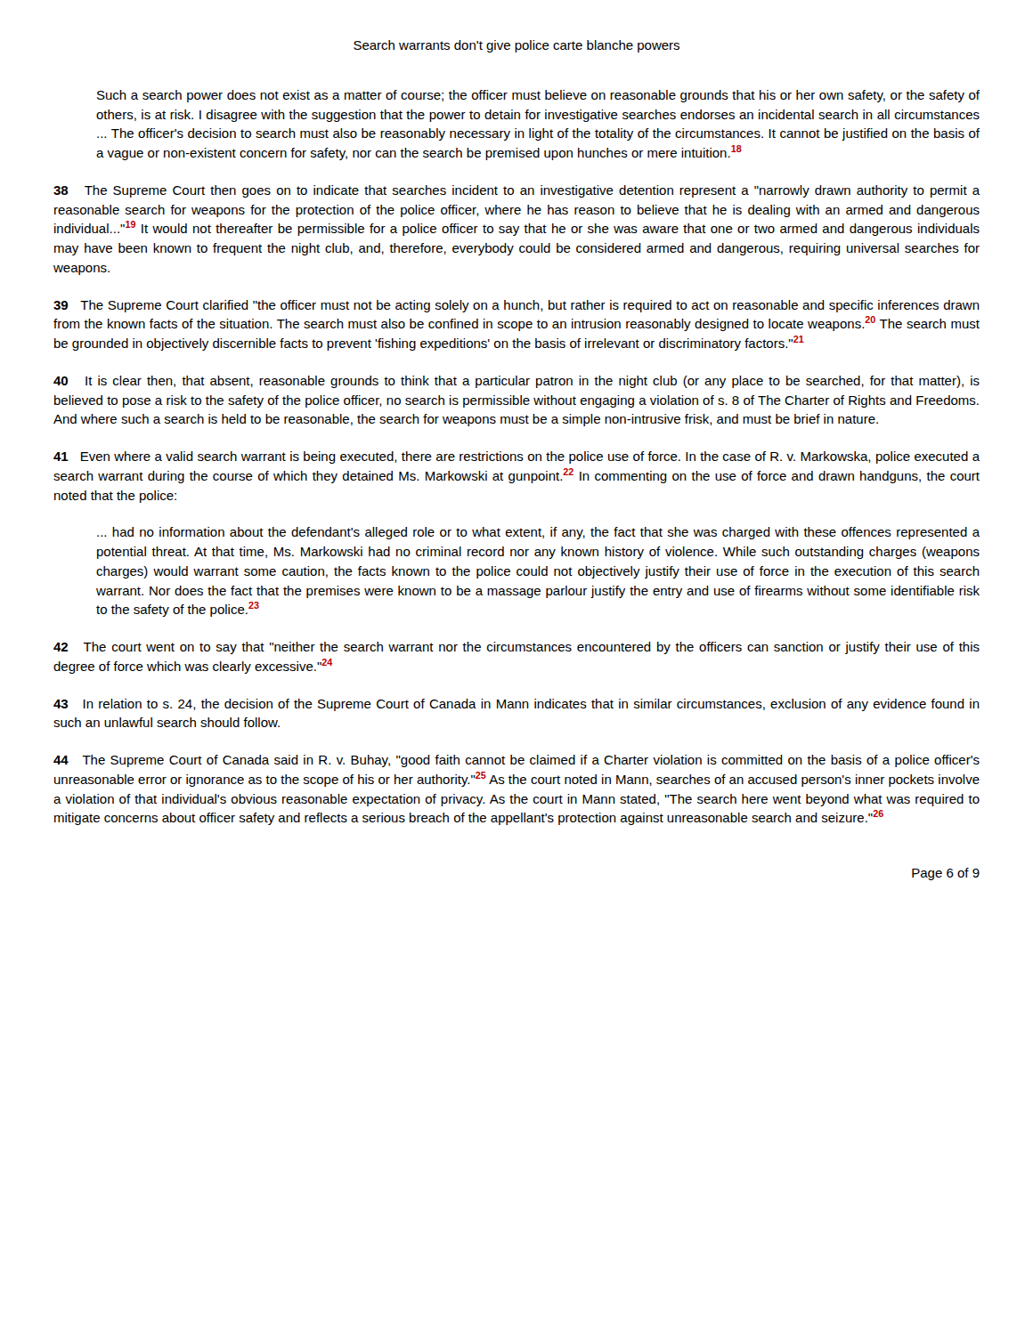Search warrants don't give police carte blanche powers
Such a search power does not exist as a matter of course; the officer must believe on reasonable grounds that his or her own safety, or the safety of others, is at risk. I disagree with the suggestion that the power to detain for investigative searches endorses an incidental search in all circumstances ... The officer's decision to search must also be reasonably necessary in light of the totality of the circumstances. It cannot be justified on the basis of a vague or non-existent concern for safety, nor can the search be premised upon hunches or mere intuition.18
38 The Supreme Court then goes on to indicate that searches incident to an investigative detention represent a "narrowly drawn authority to permit a reasonable search for weapons for the protection of the police officer, where he has reason to believe that he is dealing with an armed and dangerous individual..."19 It would not thereafter be permissible for a police officer to say that he or she was aware that one or two armed and dangerous individuals may have been known to frequent the night club, and, therefore, everybody could be considered armed and dangerous, requiring universal searches for weapons.
39 The Supreme Court clarified "the officer must not be acting solely on a hunch, but rather is required to act on reasonable and specific inferences drawn from the known facts of the situation. The search must also be confined in scope to an intrusion reasonably designed to locate weapons.20 The search must be grounded in objectively discernible facts to prevent 'fishing expeditions' on the basis of irrelevant or discriminatory factors."21
40 It is clear then, that absent, reasonable grounds to think that a particular patron in the night club (or any place to be searched, for that matter), is believed to pose a risk to the safety of the police officer, no search is permissible without engaging a violation of s. 8 of The Charter of Rights and Freedoms. And where such a search is held to be reasonable, the search for weapons must be a simple non-intrusive frisk, and must be brief in nature.
41 Even where a valid search warrant is being executed, there are restrictions on the police use of force. In the case of R. v. Markowska, police executed a search warrant during the course of which they detained Ms. Markowski at gunpoint.22 In commenting on the use of force and drawn handguns, the court noted that the police:
... had no information about the defendant's alleged role or to what extent, if any, the fact that she was charged with these offences represented a potential threat. At that time, Ms. Markowski had no criminal record nor any known history of violence. While such outstanding charges (weapons charges) would warrant some caution, the facts known to the police could not objectively justify their use of force in the execution of this search warrant. Nor does the fact that the premises were known to be a massage parlour justify the entry and use of firearms without some identifiable risk to the safety of the police.23
42 The court went on to say that "neither the search warrant nor the circumstances encountered by the officers can sanction or justify their use of this degree of force which was clearly excessive."24
43 In relation to s. 24, the decision of the Supreme Court of Canada in Mann indicates that in similar circumstances, exclusion of any evidence found in such an unlawful search should follow.
44 The Supreme Court of Canada said in R. v. Buhay, "good faith cannot be claimed if a Charter violation is committed on the basis of a police officer's unreasonable error or ignorance as to the scope of his or her authority."25 As the court noted in Mann, searches of an accused person's inner pockets involve a violation of that individual's obvious reasonable expectation of privacy. As the court in Mann stated, "The search here went beyond what was required to mitigate concerns about officer safety and reflects a serious breach of the appellant's protection against unreasonable search and seizure."26
Page 6 of 9